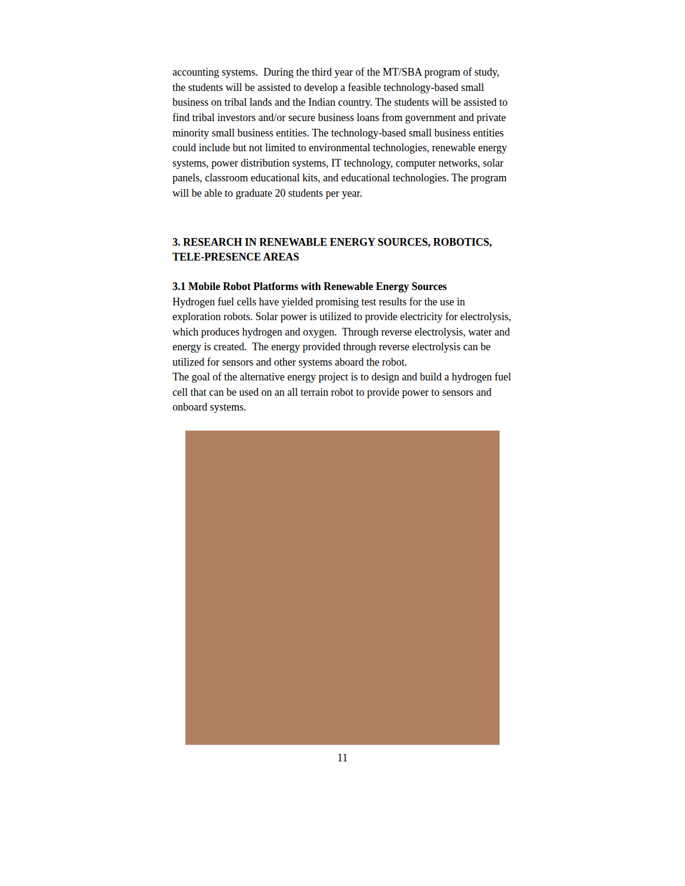accounting systems. During the third year of the MT/SBA program of study, the students will be assisted to develop a feasible technology-based small business on tribal lands and the Indian country. The students will be assisted to find tribal investors and/or secure business loans from government and private minority small business entities. The technology-based small business entities could include but not limited to environmental technologies, renewable energy systems, power distribution systems, IT technology, computer networks, solar panels, classroom educational kits, and educational technologies. The program will be able to graduate 20 students per year.
3. RESEARCH IN RENEWABLE ENERGY SOURCES, ROBOTICS, TELE-PRESENCE AREAS
3.1 Mobile Robot Platforms with Renewable Energy Sources
Hydrogen fuel cells have yielded promising test results for the use in exploration robots. Solar power is utilized to provide electricity for electrolysis, which produces hydrogen and oxygen. Through reverse electrolysis, water and energy is created. The energy provided through reverse electrolysis can be utilized for sensors and other systems aboard the robot.
The goal of the alternative energy project is to design and build a hydrogen fuel cell that can be used on an all terrain robot to provide power to sensors and onboard systems.
11